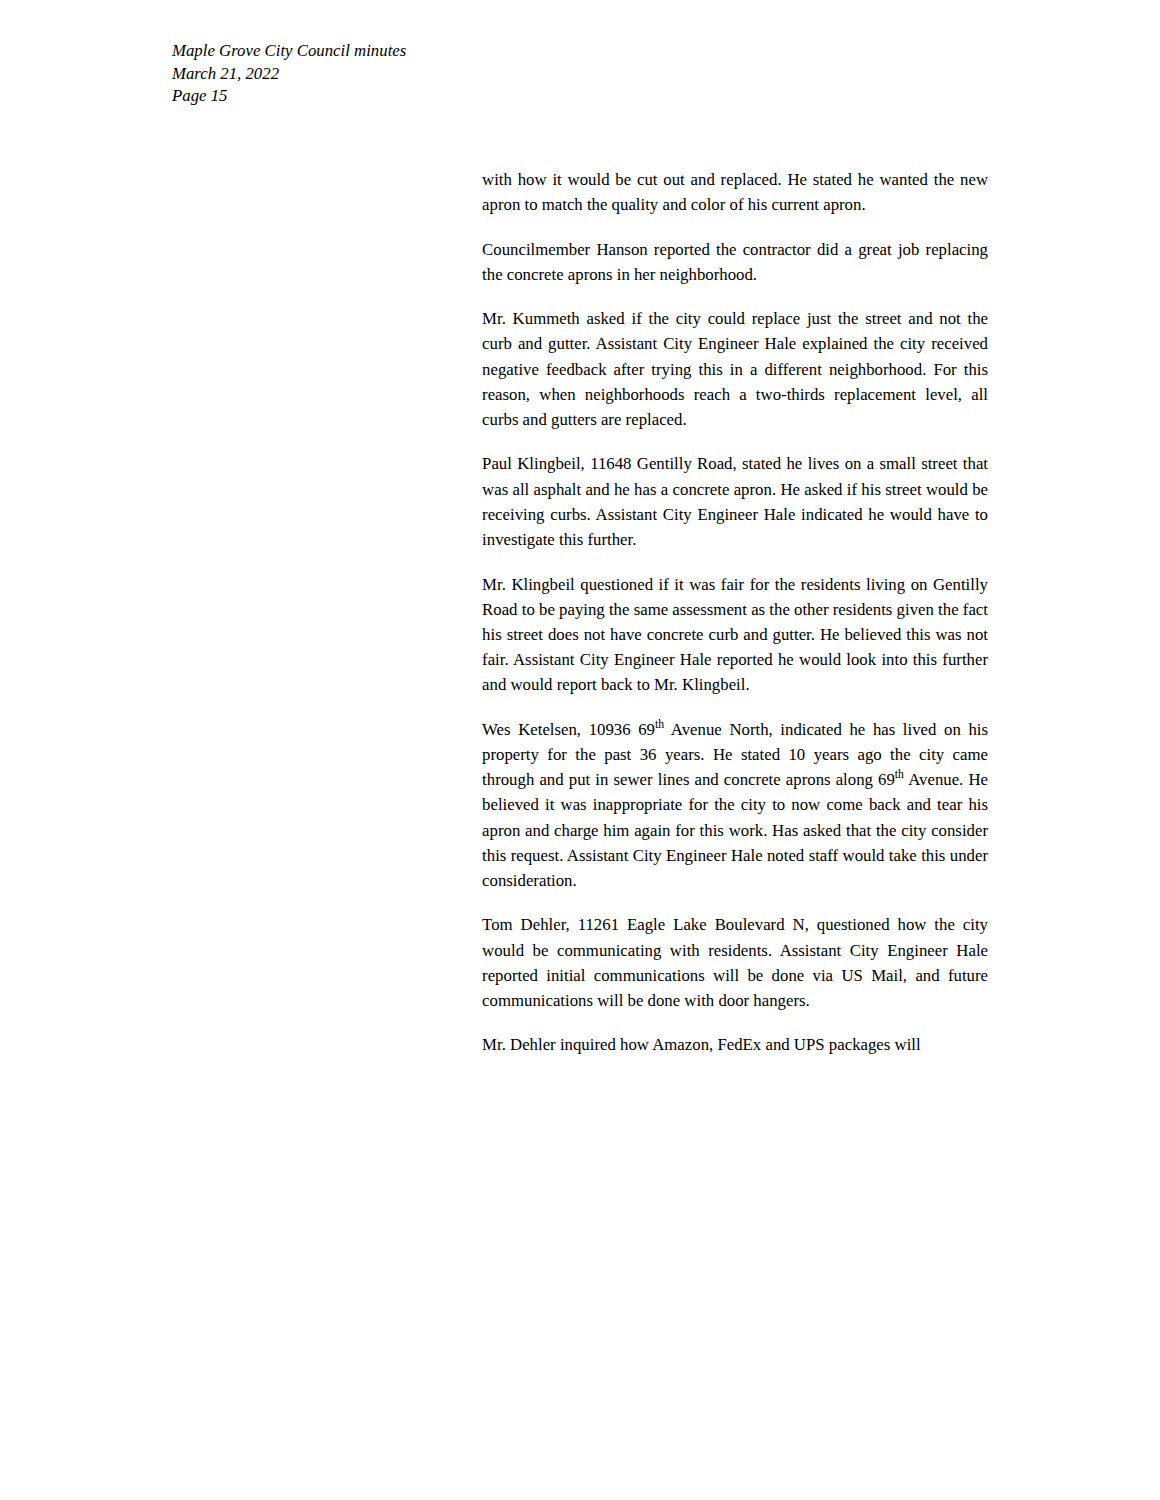Maple Grove City Council minutes
March 21, 2022
Page 15
with how it would be cut out and replaced. He stated he wanted the new apron to match the quality and color of his current apron.
Councilmember Hanson reported the contractor did a great job replacing the concrete aprons in her neighborhood.
Mr. Kummeth asked if the city could replace just the street and not the curb and gutter. Assistant City Engineer Hale explained the city received negative feedback after trying this in a different neighborhood. For this reason, when neighborhoods reach a two-thirds replacement level, all curbs and gutters are replaced.
Paul Klingbeil, 11648 Gentilly Road, stated he lives on a small street that was all asphalt and he has a concrete apron. He asked if his street would be receiving curbs. Assistant City Engineer Hale indicated he would have to investigate this further.
Mr. Klingbeil questioned if it was fair for the residents living on Gentilly Road to be paying the same assessment as the other residents given the fact his street does not have concrete curb and gutter. He believed this was not fair. Assistant City Engineer Hale reported he would look into this further and would report back to Mr. Klingbeil.
Wes Ketelsen, 10936 69th Avenue North, indicated he has lived on his property for the past 36 years. He stated 10 years ago the city came through and put in sewer lines and concrete aprons along 69th Avenue. He believed it was inappropriate for the city to now come back and tear his apron and charge him again for this work. Has asked that the city consider this request. Assistant City Engineer Hale noted staff would take this under consideration.
Tom Dehler, 11261 Eagle Lake Boulevard N, questioned how the city would be communicating with residents. Assistant City Engineer Hale reported initial communications will be done via US Mail, and future communications will be done with door hangers.
Mr. Dehler inquired how Amazon, FedEx and UPS packages will